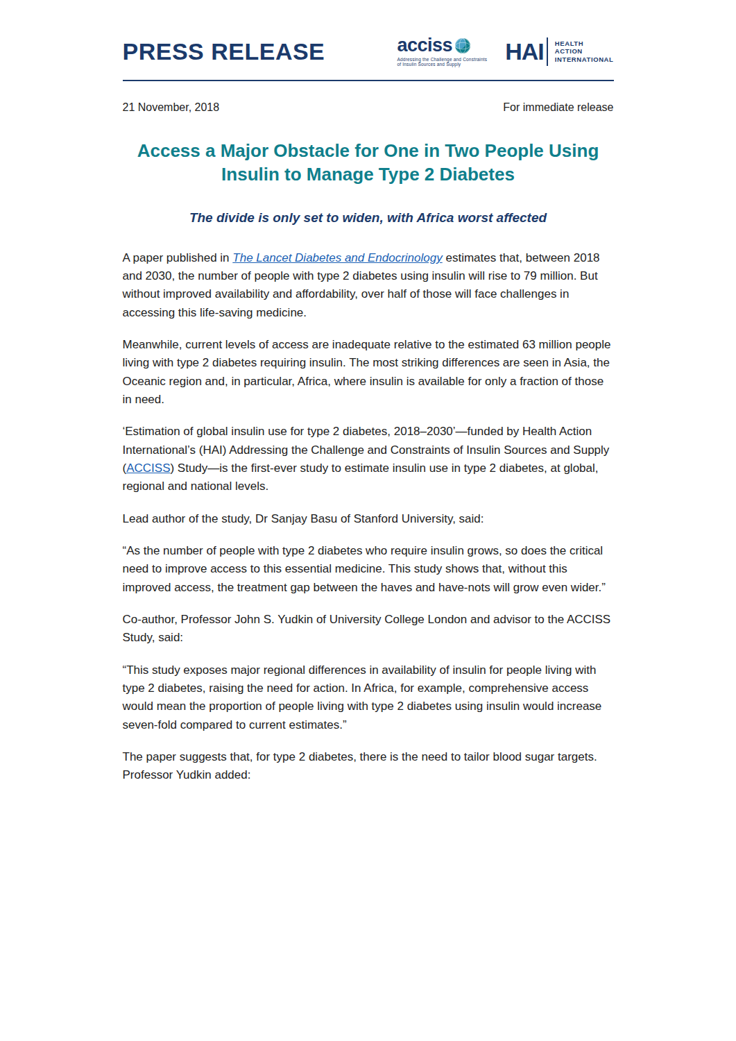PRESS RELEASE
acciss
Addressing the Challenge and Constraints of Insulin Sources and Supply
HAI HEALTH ACTION INTERNATIONAL
21 November, 2018 For immediate release
Access a Major Obstacle for One in Two People Using Insulin to Manage Type 2 Diabetes
The divide is only set to widen, with Africa worst affected
A paper published in The Lancet Diabetes and Endocrinology estimates that, between 2018 and 2030, the number of people with type 2 diabetes using insulin will rise to 79 million. But without improved availability and affordability, over half of those will face challenges in accessing this life-saving medicine.
Meanwhile, current levels of access are inadequate relative to the estimated 63 million people living with type 2 diabetes requiring insulin. The most striking differences are seen in Asia, the Oceanic region and, in particular, Africa, where insulin is available for only a fraction of those in need.
‘Estimation of global insulin use for type 2 diabetes, 2018–2030’—funded by Health Action International’s (HAI) Addressing the Challenge and Constraints of Insulin Sources and Supply (ACCISS) Study—is the first-ever study to estimate insulin use in type 2 diabetes, at global, regional and national levels.
Lead author of the study, Dr Sanjay Basu of Stanford University, said:
“As the number of people with type 2 diabetes who require insulin grows, so does the critical need to improve access to this essential medicine. This study shows that, without this improved access, the treatment gap between the haves and have-nots will grow even wider.”
Co-author, Professor John S. Yudkin of University College London and advisor to the ACCISS Study, said:
“This study exposes major regional differences in availability of insulin for people living with type 2 diabetes, raising the need for action. In Africa, for example, comprehensive access would mean the proportion of people living with type 2 diabetes using insulin would increase seven-fold compared to current estimates.”
The paper suggests that, for type 2 diabetes, there is the need to tailor blood sugar targets. Professor Yudkin added: